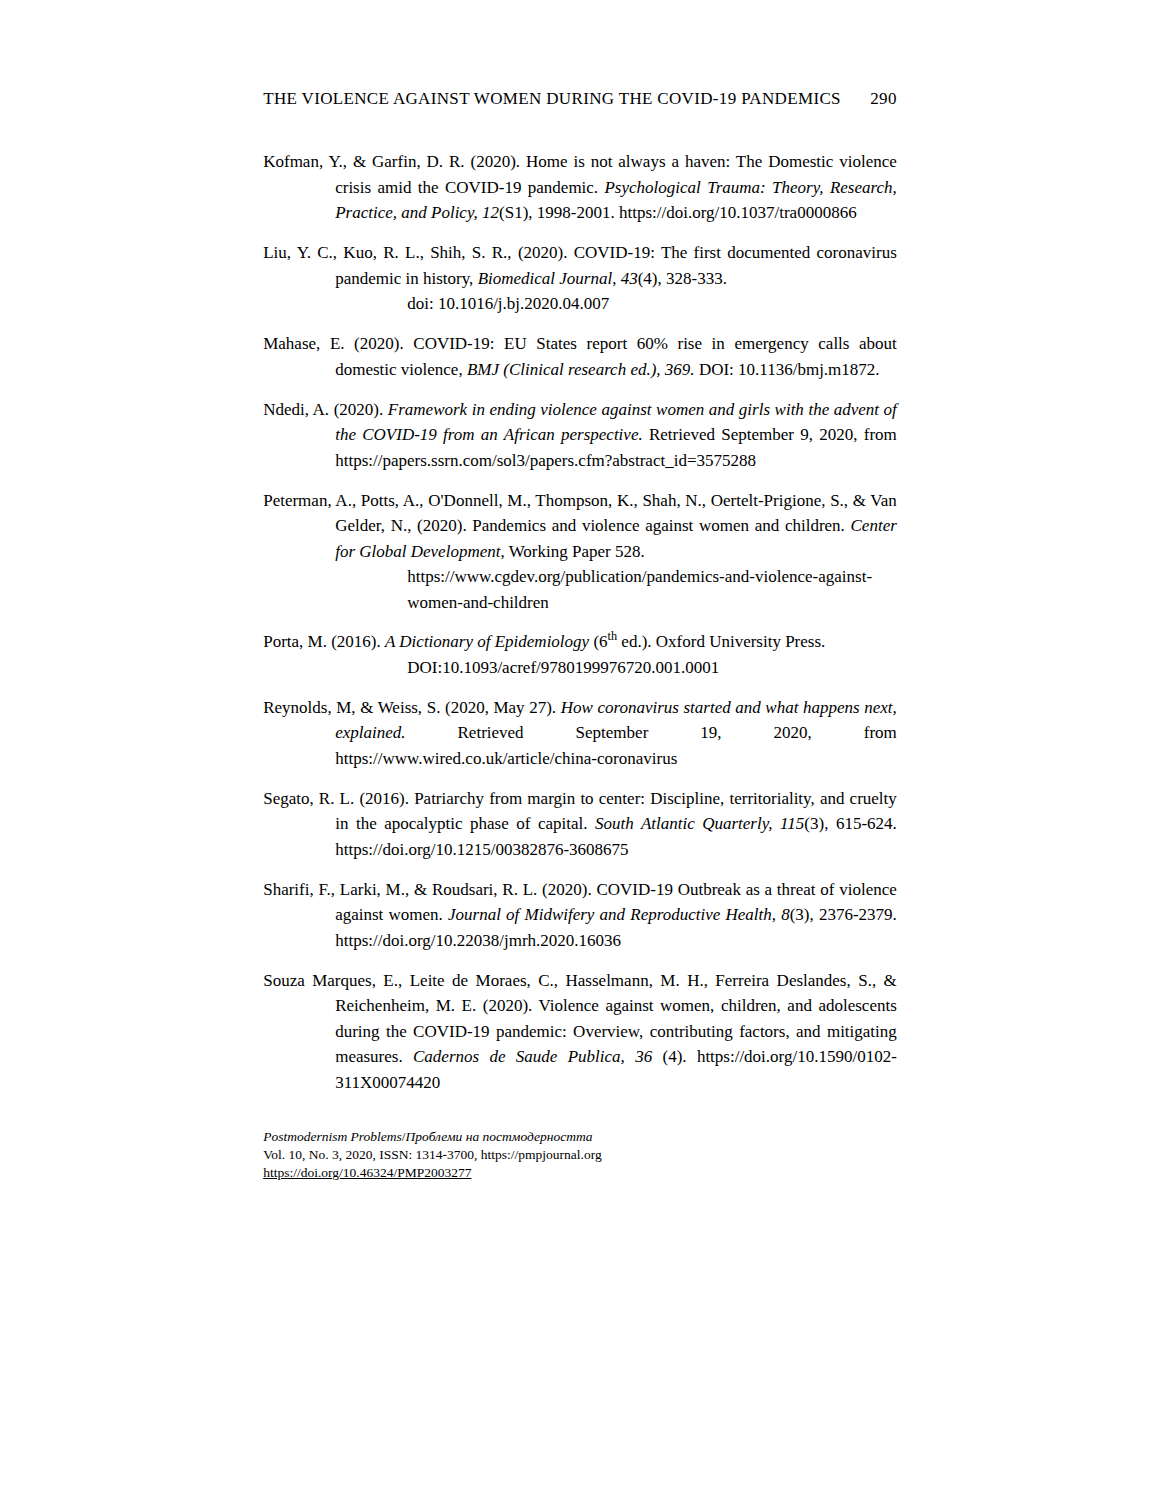The Violence Against Women During the COVID-19 Pandemics 290
Kofman, Y., & Garfin, D. R. (2020). Home is not always a haven: The Domestic violence crisis amid the COVID-19 pandemic. Psychological Trauma: Theory, Research, Practice, and Policy, 12(S1), 1998-2001. https://doi.org/10.1037/tra0000866
Liu, Y. C., Kuo, R. L., Shih, S. R., (2020). COVID-19: The first documented coronavirus pandemic in history, Biomedical Journal, 43(4), 328-333. doi: 10.1016/j.bj.2020.04.007
Mahase, E. (2020). COVID-19: EU States report 60% rise in emergency calls about domestic violence, BMJ (Clinical research ed.), 369. DOI: 10.1136/bmj.m1872.
Ndedi, A. (2020). Framework in ending violence against women and girls with the advent of the COVID-19 from an African perspective. Retrieved September 9, 2020, from https://papers.ssrn.com/sol3/papers.cfm?abstract_id=3575288
Peterman, A., Potts, A., O'Donnell, M., Thompson, K., Shah, N., Oertelt-Prigione, S., & Van Gelder, N., (2020). Pandemics and violence against women and children. Center for Global Development, Working Paper 528. https://www.cgdev.org/publication/pandemics-and-violence-against-women-and-children
Porta, M. (2016). A Dictionary of Epidemiology (6th ed.). Oxford University Press. DOI:10.1093/acref/9780199976720.001.0001
Reynolds, M, & Weiss, S. (2020, May 27). How coronavirus started and what happens next, explained. Retrieved September 19, 2020, from https://www.wired.co.uk/article/china-coronavirus
Segato, R. L. (2016). Patriarchy from margin to center: Discipline, territoriality, and cruelty in the apocalyptic phase of capital. South Atlantic Quarterly, 115(3), 615-624. https://doi.org/10.1215/00382876-3608675
Sharifi, F., Larki, M., & Roudsari, R. L. (2020). COVID-19 Outbreak as a threat of violence against women. Journal of Midwifery and Reproductive Health, 8(3), 2376-2379. https://doi.org/10.22038/jmrh.2020.16036
Souza Marques, E., Leite de Moraes, C., Hasselmann, M. H., Ferreira Deslandes, S., & Reichenheim, M. E. (2020). Violence against women, children, and adolescents during the COVID-19 pandemic: Overview, contributing factors, and mitigating measures. Cadernos de Saude Publica, 36 (4). https://doi.org/10.1590/0102-311X00074420
Postmodernism Problems/Проблеми на постмодерността
Vol. 10, No. 3, 2020, ISSN: 1314-3700, https://pmpjournal.org
https://doi.org/10.46324/PMP2003277